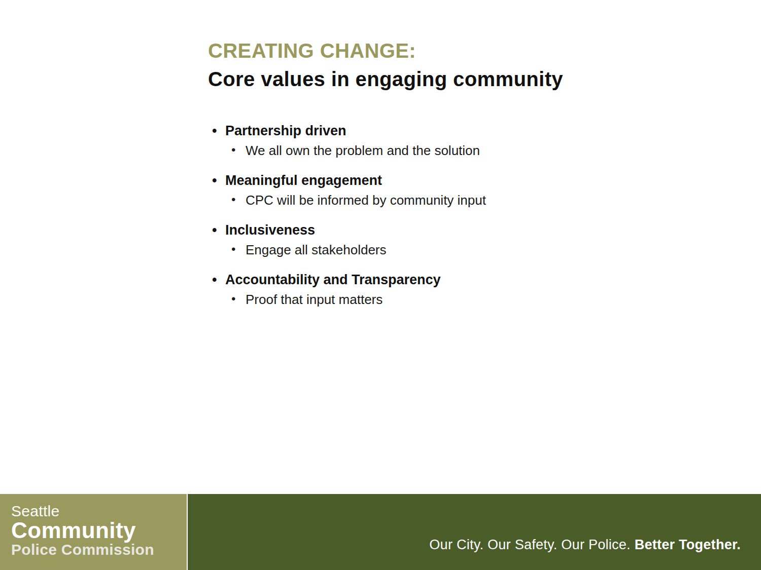Creating change: Core values in engaging community
Partnership driven
We all own the problem and the solution
Meaningful engagement
CPC will be informed by community input
Inclusiveness
Engage all stakeholders
Accountability and Transparency
Proof that input matters
Seattle
Community
Police Commission
Our City. Our Safety. Our Police. Better Together.